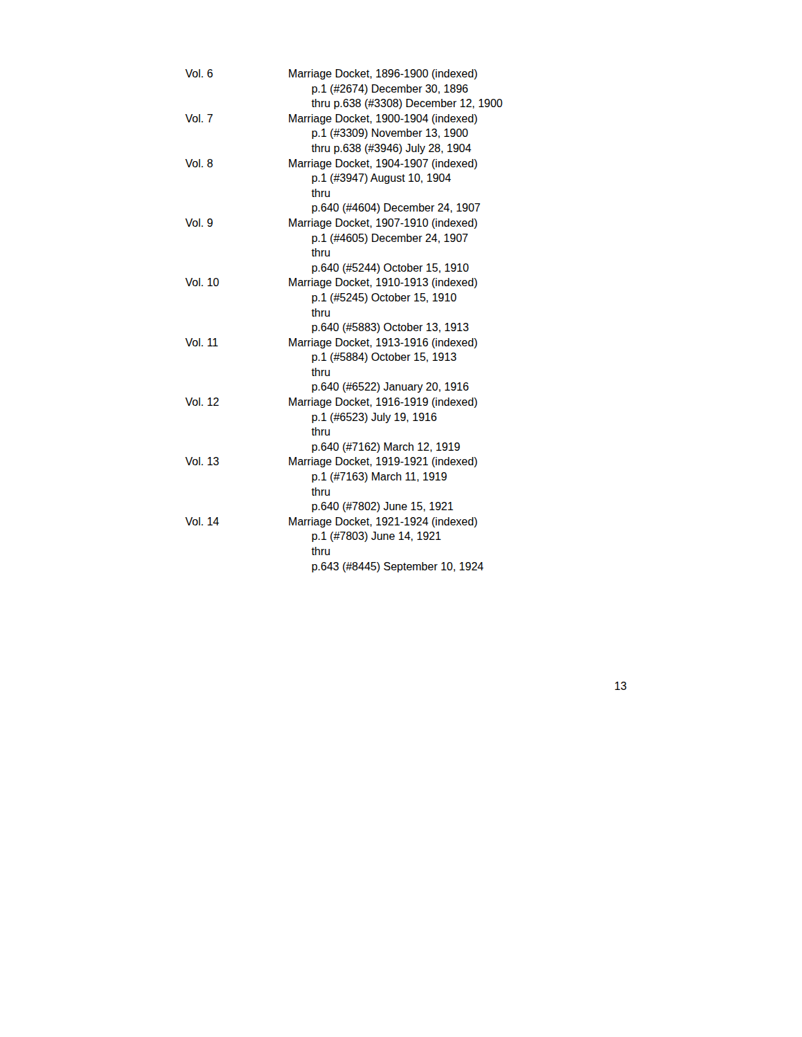| Vol. 6 | Marriage Docket, 1896-1900 (indexed) p.1 (#2674) December 30, 1896 thru p.638 (#3308) December 12, 1900 |
| Vol. 7 | Marriage Docket, 1900-1904 (indexed) p.1 (#3309) November 13, 1900 thru p.638 (#3946) July 28, 1904 |
| Vol. 8 | Marriage Docket, 1904-1907 (indexed) p.1 (#3947) August 10, 1904 thru p.640 (#4604) December 24, 1907 |
| Vol. 9 | Marriage Docket, 1907-1910 (indexed) p.1 (#4605) December 24, 1907 thru p.640 (#5244) October 15, 1910 |
| Vol. 10 | Marriage Docket, 1910-1913 (indexed) p.1 (#5245) October 15, 1910 thru p.640 (#5883) October 13, 1913 |
| Vol. 11 | Marriage Docket, 1913-1916 (indexed) p.1 (#5884) October 15, 1913 thru p.640 (#6522) January 20, 1916 |
| Vol. 12 | Marriage Docket, 1916-1919 (indexed) p.1 (#6523) July 19, 1916 thru p.640 (#7162) March 12, 1919 |
| Vol. 13 | Marriage Docket, 1919-1921 (indexed) p.1 (#7163) March 11, 1919 thru p.640 (#7802) June 15, 1921 |
| Vol. 14 | Marriage Docket, 1921-1924 (indexed) p.1 (#7803) June 14, 1921 thru p.643 (#8445) September 10, 1924 |
13